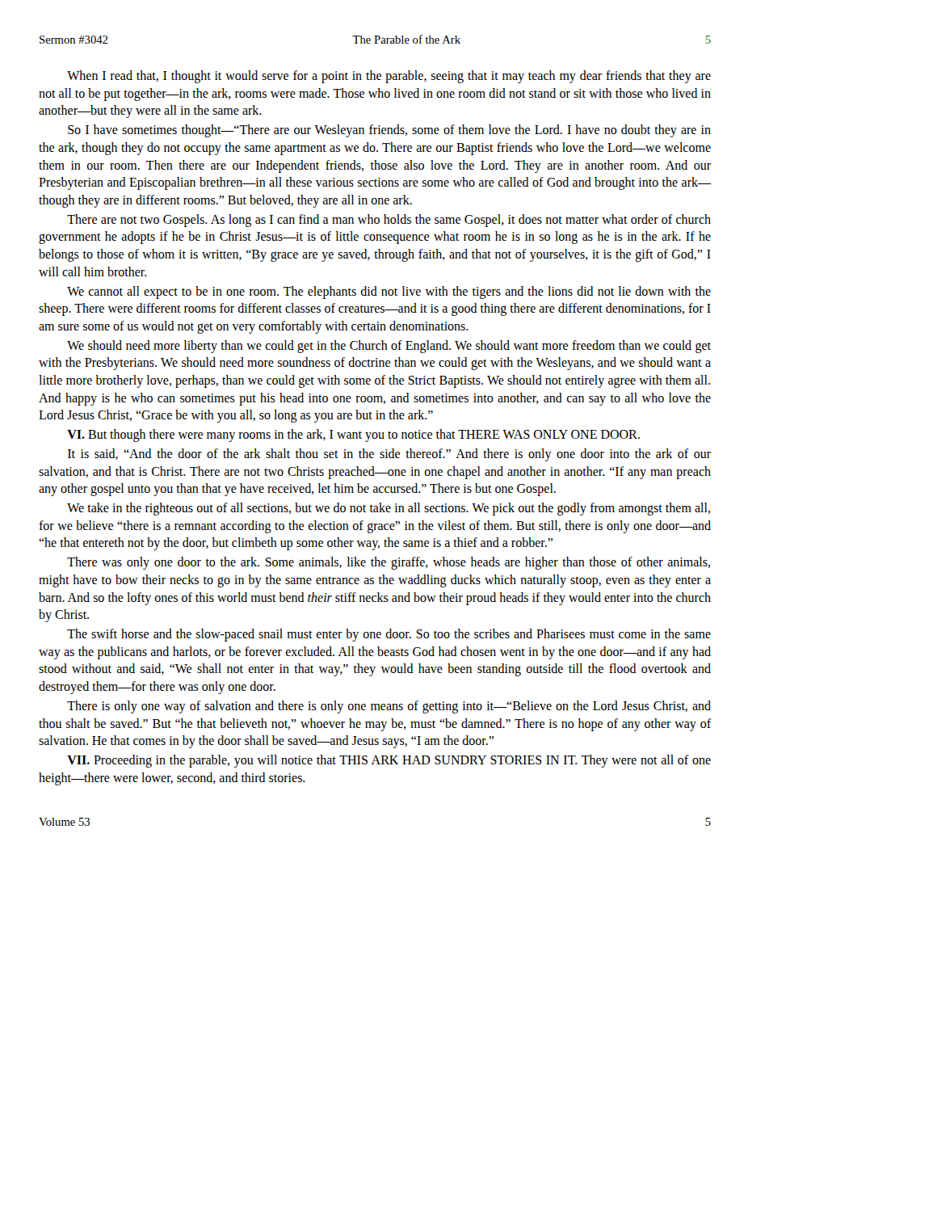Sermon #3042 The Parable of the Ark 5
When I read that, I thought it would serve for a point in the parable, seeing that it may teach my dear friends that they are not all to be put together—in the ark, rooms were made. Those who lived in one room did not stand or sit with those who lived in another—but they were all in the same ark.
So I have sometimes thought—“There are our Wesleyan friends, some of them love the Lord. I have no doubt they are in the ark, though they do not occupy the same apartment as we do. There are our Baptist friends who love the Lord—we welcome them in our room. Then there are our Independent friends, those also love the Lord. They are in another room. And our Presbyterian and Episcopalian brethren—in all these various sections are some who are called of God and brought into the ark—though they are in different rooms.” But beloved, they are all in one ark.
There are not two Gospels. As long as I can find a man who holds the same Gospel, it does not matter what order of church government he adopts if he be in Christ Jesus—it is of little consequence what room he is in so long as he is in the ark. If he belongs to those of whom it is written, “By grace are ye saved, through faith, and that not of yourselves, it is the gift of God,” I will call him brother.
We cannot all expect to be in one room. The elephants did not live with the tigers and the lions did not lie down with the sheep. There were different rooms for different classes of creatures—and it is a good thing there are different denominations, for I am sure some of us would not get on very comfortably with certain denominations.
We should need more liberty than we could get in the Church of England. We should want more freedom than we could get with the Presbyterians. We should need more soundness of doctrine than we could get with the Wesleyans, and we should want a little more brotherly love, perhaps, than we could get with some of the Strict Baptists. We should not entirely agree with them all. And happy is he who can sometimes put his head into one room, and sometimes into another, and can say to all who love the Lord Jesus Christ, “Grace be with you all, so long as you are but in the ark.”
VI. But though there were many rooms in the ark, I want you to notice that there was only one door.
It is said, “And the door of the ark shalt thou set in the side thereof.” And there is only one door into the ark of our salvation, and that is Christ. There are not two Christs preached—one in one chapel and another in another. “If any man preach any other gospel unto you than that ye have received, let him be accursed.” There is but one Gospel.
We take in the righteous out of all sections, but we do not take in all sections. We pick out the godly from amongst them all, for we believe “there is a remnant according to the election of grace” in the vilest of them. But still, there is only one door—and “he that entereth not by the door, but climbeth up some other way, the same is a thief and a robber.”
There was only one door to the ark. Some animals, like the giraffe, whose heads are higher than those of other animals, might have to bow their necks to go in by the same entrance as the waddling ducks which naturally stoop, even as they enter a barn. And so the lofty ones of this world must bend their stiff necks and bow their proud heads if they would enter into the church by Christ.
The swift horse and the slow-paced snail must enter by one door. So too the scribes and Pharisees must come in the same way as the publicans and harlots, or be forever excluded. All the beasts God had chosen went in by the one door—and if any had stood without and said, “We shall not enter in that way,” they would have been standing outside till the flood overtook and destroyed them—for there was only one door.
There is only one way of salvation and there is only one means of getting into it—“Believe on the Lord Jesus Christ, and thou shalt be saved.” But “he that believeth not,” whoever he may be, must “be damned.” There is no hope of any other way of salvation. He that comes in by the door shall be saved—and Jesus says, “I am the door.”
VII. Proceeding in the parable, you will notice that this ark had sundry stories in it. They were not all of one height—there were lower, second, and third stories.
Volume 53 5